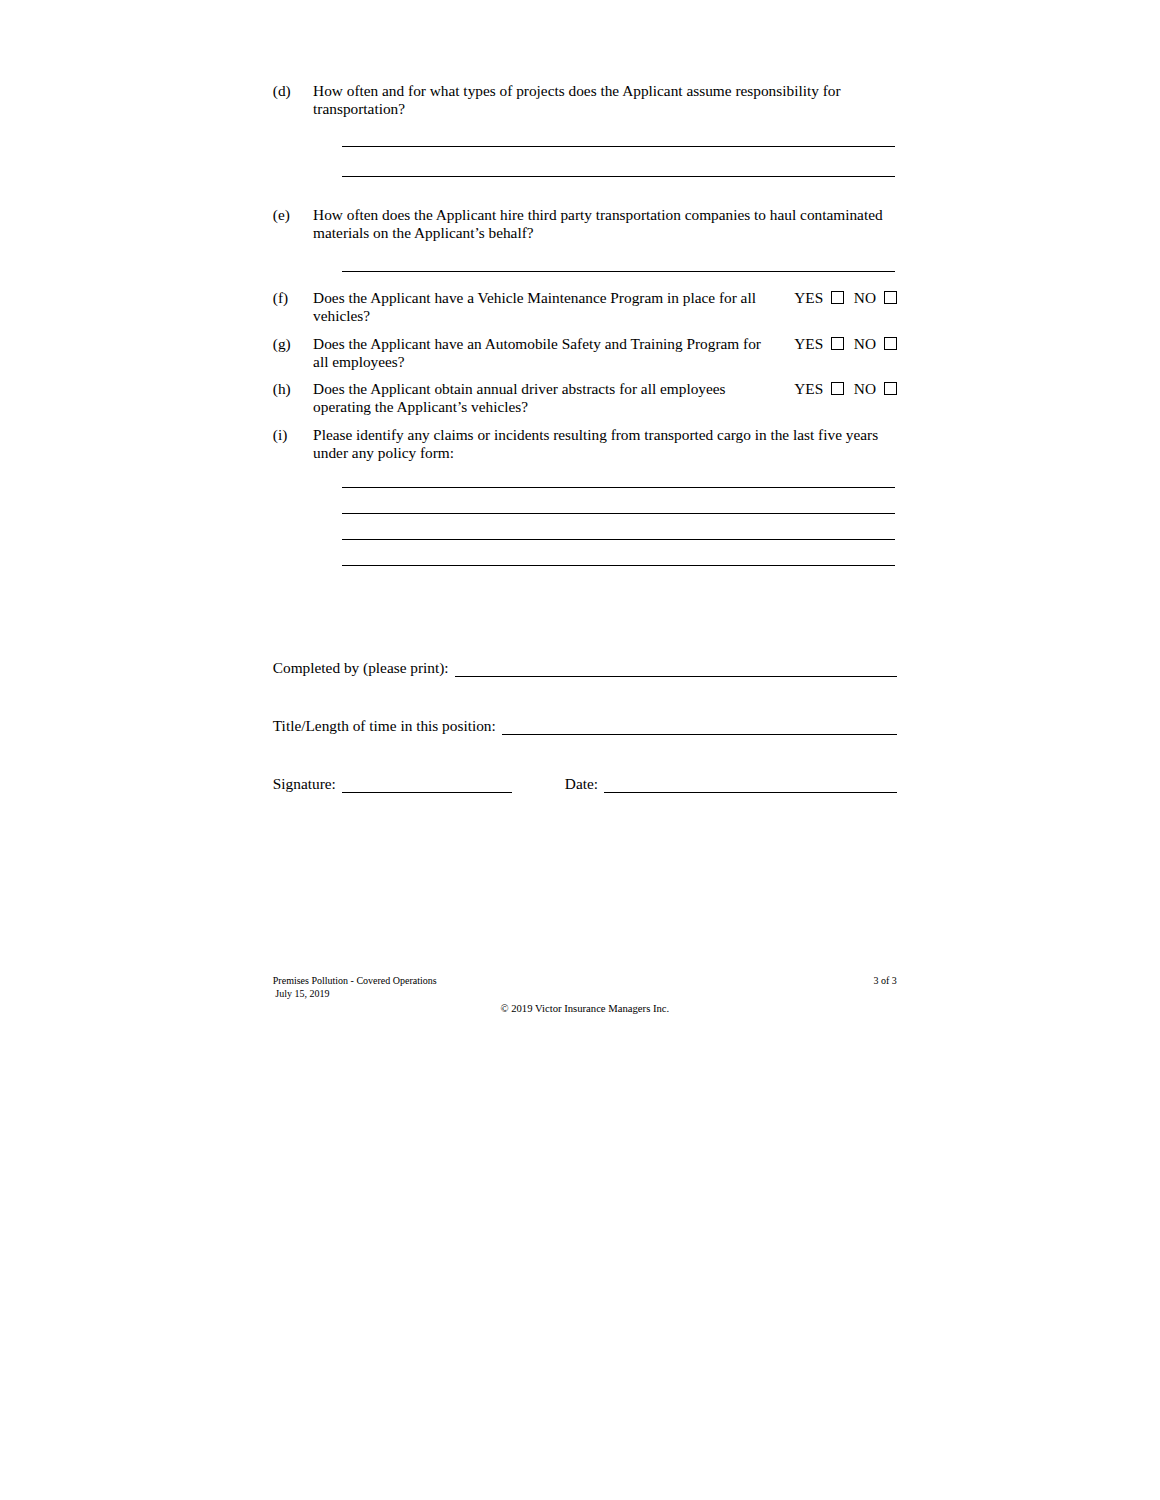(d)
How often and for what types of projects does the Applicant assume responsibility for transportation?
(e)
How often does the Applicant hire third party transportation companies to haul contaminated materials on the Applicant’s behalf?
(f)
Does the Applicant have a Vehicle Maintenance Program in place for all vehicles?
YES NO
(g)
Does the Applicant have an Automobile Safety and Training Program for all employees?
YES NO
(h)
Does the Applicant obtain annual driver abstracts for all employees operating the Applicant’s vehicles?
YES NO
(i)
Please identify any claims or incidents resulting from transported cargo in the last five years under any policy form:
Completed by (please print):
Title/Length of time in this position:
Signature:
Date:
Premises Pollution - Covered Operations
July 15, 2019
3 of 3
© 2019 Victor Insurance Managers Inc.